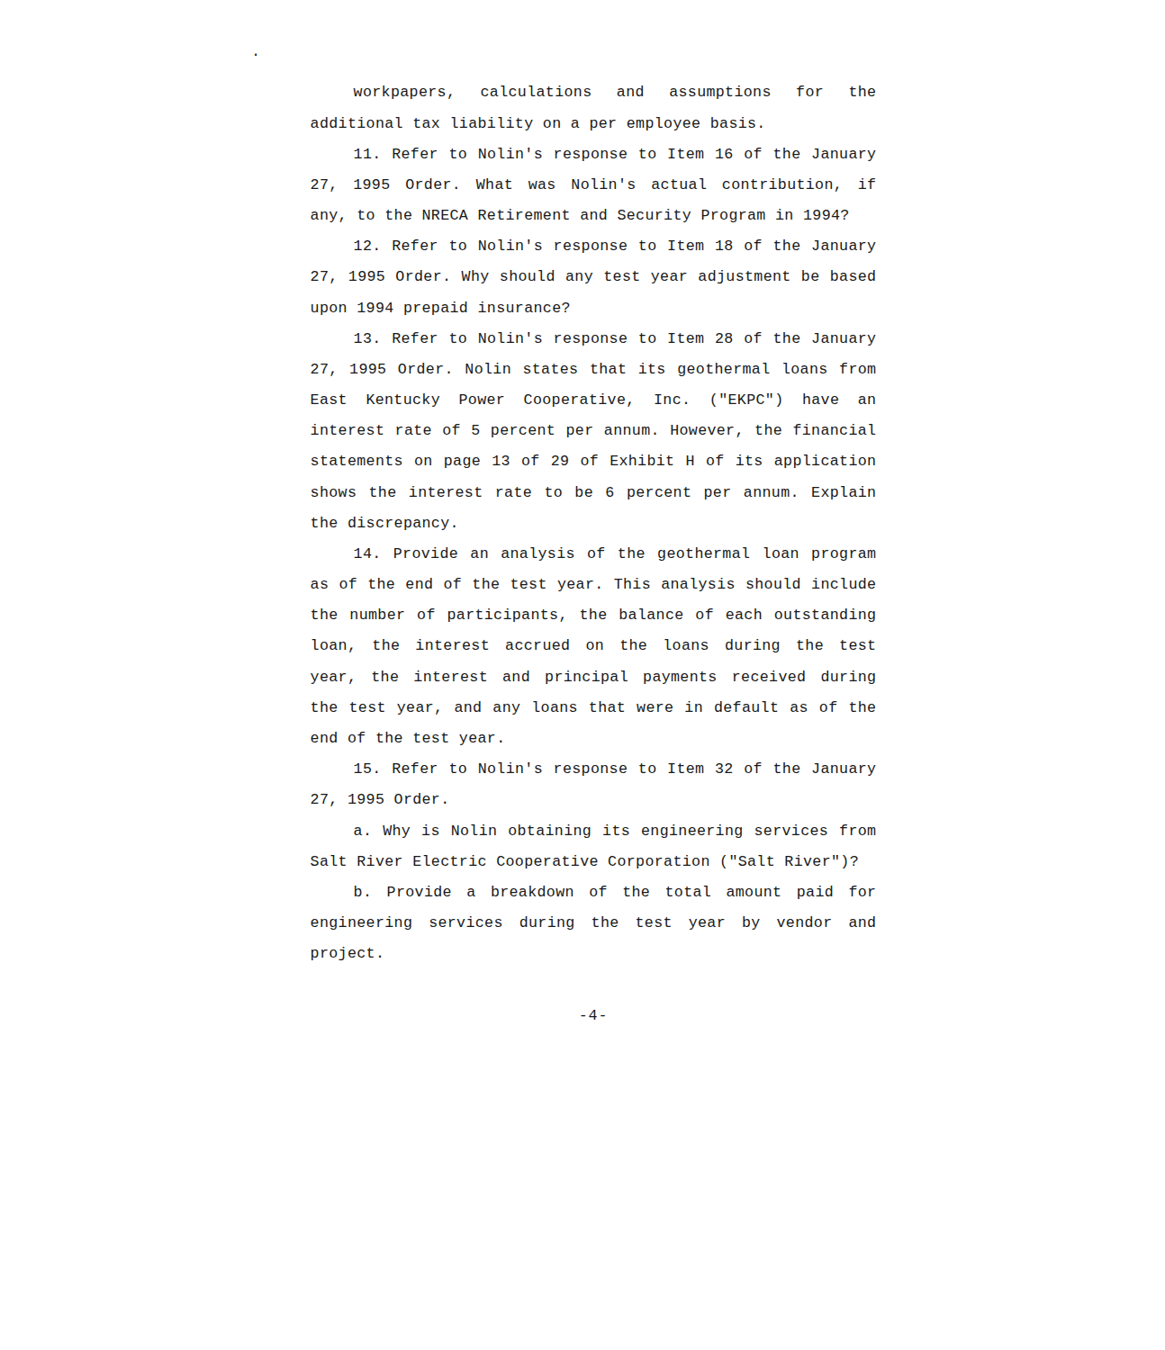.
workpapers, calculations and assumptions for the additional tax liability on a per employee basis.
11. Refer to Nolin's response to Item 16 of the January 27, 1995 Order. What was Nolin's actual contribution, if any, to the NRECA Retirement and Security Program in 1994?
12. Refer to Nolin's response to Item 18 of the January 27, 1995 Order. Why should any test year adjustment be based upon 1994 prepaid insurance?
13. Refer to Nolin's response to Item 28 of the January 27, 1995 Order. Nolin states that its geothermal loans from East Kentucky Power Cooperative, Inc. ("EKPC") have an interest rate of 5 percent per annum. However, the financial statements on page 13 of 29 of Exhibit H of its application shows the interest rate to be 6 percent per annum. Explain the discrepancy.
14. Provide an analysis of the geothermal loan program as of the end of the test year. This analysis should include the number of participants, the balance of each outstanding loan, the interest accrued on the loans during the test year, the interest and principal payments received during the test year, and any loans that were in default as of the end of the test year.
15. Refer to Nolin's response to Item 32 of the January 27, 1995 Order.
a. Why is Nolin obtaining its engineering services from Salt River Electric Cooperative Corporation ("Salt River")?
b. Provide a breakdown of the total amount paid for engineering services during the test year by vendor and project.
-4-